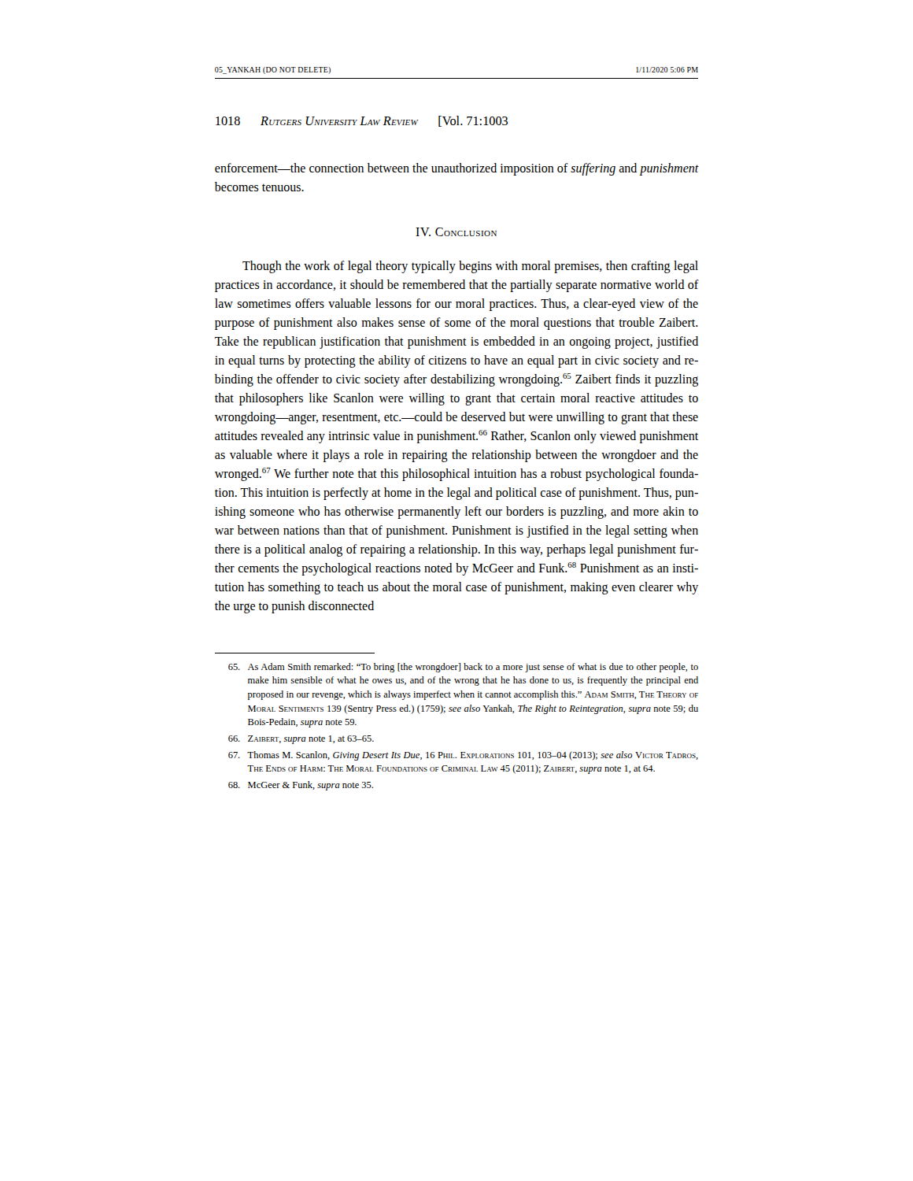05_YANKAH (DO NOT DELETE) 1/11/2020 5:06 PM
1018 Rutgers University Law Review [Vol. 71:1003
enforcement—the connection between the unauthorized imposition of suffering and punishment becomes tenuous.
IV. Conclusion
Though the work of legal theory typically begins with moral premises, then crafting legal practices in accordance, it should be remembered that the partially separate normative world of law sometimes offers valuable lessons for our moral practices. Thus, a clear-eyed view of the purpose of punishment also makes sense of some of the moral questions that trouble Zaibert. Take the republican justification that punishment is embedded in an ongoing project, justified in equal turns by protecting the ability of citizens to have an equal part in civic society and rebinding the offender to civic society after destabilizing wrongdoing.65 Zaibert finds it puzzling that philosophers like Scanlon were willing to grant that certain moral reactive attitudes to wrongdoing—anger, resentment, etc.—could be deserved but were unwilling to grant that these attitudes revealed any intrinsic value in punishment.66 Rather, Scanlon only viewed punishment as valuable where it plays a role in repairing the relationship between the wrongdoer and the wronged.67 We further note that this philosophical intuition has a robust psychological foundation. This intuition is perfectly at home in the legal and political case of punishment. Thus, punishing someone who has otherwise permanently left our borders is puzzling, and more akin to war between nations than that of punishment. Punishment is justified in the legal setting when there is a political analog of repairing a relationship. In this way, perhaps legal punishment further cements the psychological reactions noted by McGeer and Funk.68 Punishment as an institution has something to teach us about the moral case of punishment, making even clearer why the urge to punish disconnected
65. As Adam Smith remarked: “To bring [the wrongdoer] back to a more just sense of what is due to other people, to make him sensible of what he owes us, and of the wrong that he has done to us, is frequently the principal end proposed in our revenge, which is always imperfect when it cannot accomplish this.” Adam Smith, The Theory of Moral Sentiments 139 (Sentry Press ed.) (1759); see also Yankah, The Right to Reintegration, supra note 59; du Bois-Pedain, supra note 59.
66. Zaibert, supra note 1, at 63–65.
67. Thomas M. Scanlon, Giving Desert Its Due, 16 Phil. Explorations 101, 103–04 (2013); see also Victor Tadros, The Ends of Harm: The Moral Foundations of Criminal Law 45 (2011); Zaibert, supra note 1, at 64.
68. McGeer & Funk, supra note 35.